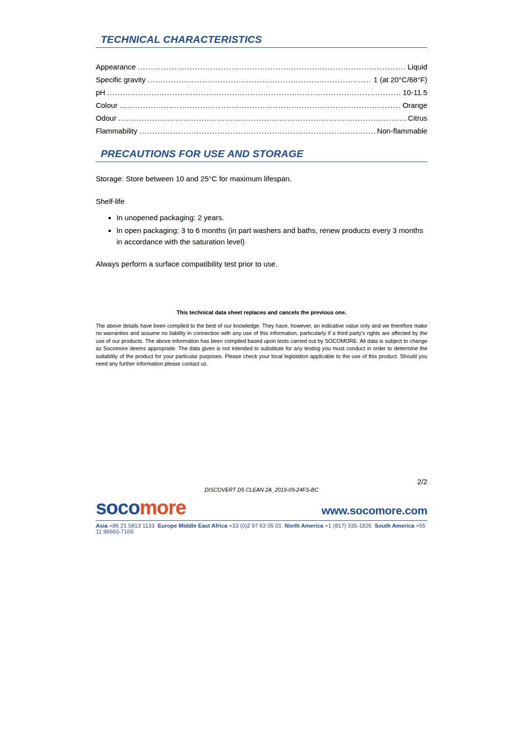TECHNICAL CHARACTERISTICS
Appearance .................................................................................................................................. Liquid
Specific gravity .................................................................................................................. 1 (at 20°C/68°F)
pH ................................................................................................................................. 10-11.5
Colour ......................................................................................................................... Orange
Odour ........................................................................................................................... Citrus
Flammability ..................................................................................................................... Non-flammable
PRECAUTIONS FOR USE AND STORAGE
Storage: Store between 10 and 25°C for maximum lifespan.
Shelf-life
In unopened packaging: 2 years.
In open packaging: 3 to 6 months (in part washers and baths, renew products every 3 months in accordance with the saturation level)
Always perform a surface compatibility test prior to use.
This technical data sheet replaces and cancels the previous one.
The above details have been compiled to the best of our knowledge. They have, however, an indicative value only and we therefore make no warranties and assume no liability in connection with any use of this information, particularly if a third party's rights are affected by the use of our products. The above information has been compiled based upon tests carried out by SOCOMORE. All data is subject to change as Socomore deems appropriate. The data given is not intended to substitute for any testing you must conduct in order to determine the suitability of the product for your particular purposes. Please check your local legislation applicable to the use of this product. Should you need any further information please contact us.
2/2
DISCOVERT D5 CLEAN 2A_2019-09-24FS-BC
soco more
www.socomore.com
Asia +86 21 5813 1133 Europe Middle East Africa +33 (0)2 97 63 05 01 North America +1 (817) 335-1826 South America +55 11 96660-7169